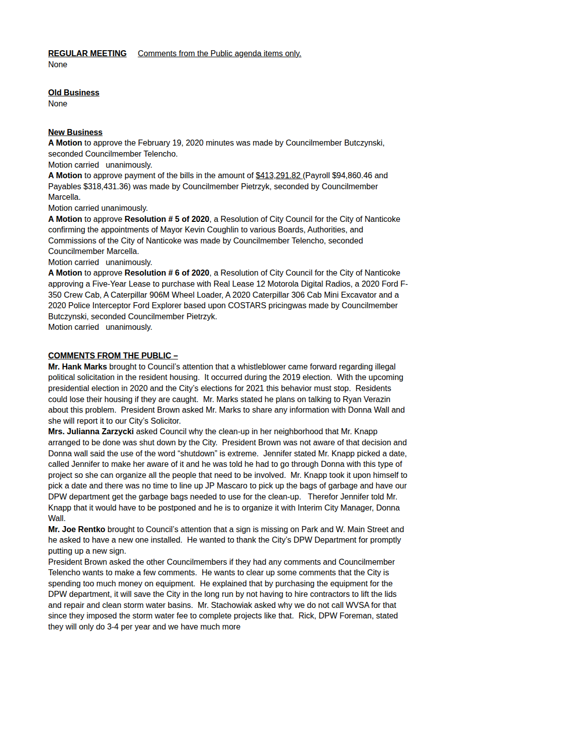REGULAR MEETING Comments from the Public agenda items only.
None
Old Business
None
New Business
A Motion to approve the February 19, 2020 minutes was made by Councilmember Butczynski, seconded Councilmember Telencho.
Motion carried unanimously.
A Motion to approve payment of the bills in the amount of $413,291.82 (Payroll $94,860.46 and Payables $318,431.36) was made by Councilmember Pietrzyk, seconded by Councilmember Marcella.
Motion carried unanimously.
A Motion to approve Resolution # 5 of 2020, a Resolution of City Council for the City of Nanticoke confirming the appointments of Mayor Kevin Coughlin to various Boards, Authorities, and Commissions of the City of Nanticoke was made by Councilmember Telencho, seconded Councilmember Marcella.
Motion carried unanimously.
A Motion to approve Resolution # 6 of 2020, a Resolution of City Council for the City of Nanticoke approving a Five-Year Lease to purchase with Real Lease 12 Motorola Digital Radios, a 2020 Ford F-350 Crew Cab, A Caterpillar 906M Wheel Loader, A 2020 Caterpillar 306 Cab Mini Excavator and a 2020 Police Interceptor Ford Explorer based upon COSTARS pricingwas made by Councilmember Butczynski, seconded Councilmember Pietrzyk.
Motion carried unanimously.
COMMENTS FROM THE PUBLIC –
Mr. Hank Marks brought to Council’s attention that a whistleblower came forward regarding illegal political solicitation in the resident housing. It occurred during the 2019 election. With the upcoming presidential election in 2020 and the City’s elections for 2021 this behavior must stop. Residents could lose their housing if they are caught. Mr. Marks stated he plans on talking to Ryan Verazin about this problem. President Brown asked Mr. Marks to share any information with Donna Wall and she will report it to our City’s Solicitor.
Mrs. Julianna Zarzycki asked Council why the clean-up in her neighborhood that Mr. Knapp arranged to be done was shut down by the City. President Brown was not aware of that decision and Donna wall said the use of the word “shutdown” is extreme. Jennifer stated Mr. Knapp picked a date, called Jennifer to make her aware of it and he was told he had to go through Donna with this type of project so she can organize all the people that need to be involved. Mr. Knapp took it upon himself to pick a date and there was no time to line up JP Mascaro to pick up the bags of garbage and have our DPW department get the garbage bags needed to use for the clean-up. Therefor Jennifer told Mr. Knapp that it would have to be postponed and he is to organize it with Interim City Manager, Donna Wall.
Mr. Joe Rentko brought to Council’s attention that a sign is missing on Park and W. Main Street and he asked to have a new one installed. He wanted to thank the City’s DPW Department for promptly putting up a new sign.
President Brown asked the other Councilmembers if they had any comments and Councilmember Telencho wants to make a few comments. He wants to clear up some comments that the City is spending too much money on equipment. He explained that by purchasing the equipment for the DPW department, it will save the City in the long run by not having to hire contractors to lift the lids and repair and clean storm water basins. Mr. Stachowiak asked why we do not call WVSA for that since they imposed the storm water fee to complete projects like that. Rick, DPW Foreman, stated they will only do 3-4 per year and we have much more